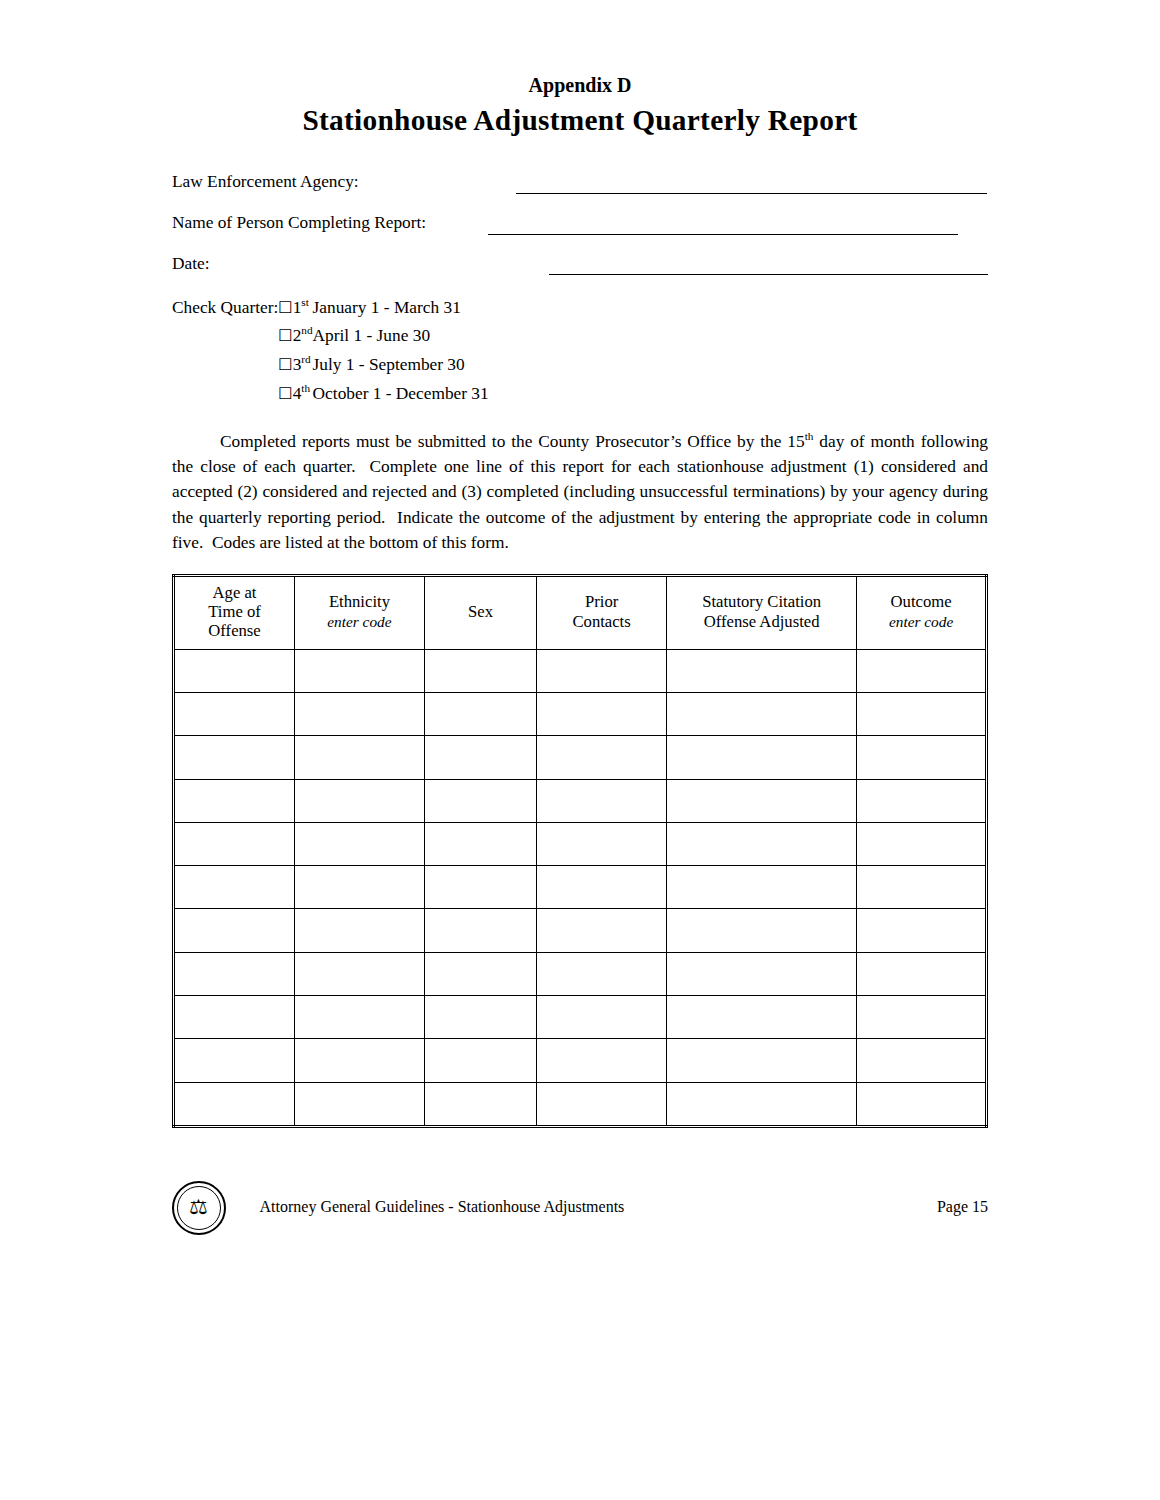Appendix D
Stationhouse Adjustment Quarterly Report
Law Enforcement Agency:
Name of Person Completing Report:
Date:
| Check Quarter: | ☐ | 1 st | January 1 - March 31 |
| | ☐ | 2 nd | April 1 - June 30 |
| | ☐ | 3 rd | July 1 - September 30 |
| | ☐ | 4 th | October 1 - December 31 |
Completed reports must be submitted to the County Prosecutor’s Office by the 15th day of month following the close of each quarter. Complete one line of this report for each stationhouse adjustment (1) considered and accepted (2) considered and rejected and (3) completed (including unsuccessful terminations) by your agency during the quarterly reporting period. Indicate the outcome of the adjustment by entering the appropriate code in column five. Codes are listed at the bottom of this form.
| Age at Time of Offense | Ethnicity enter code | Sex | Prior Contacts | Statutory Citation Offense Adjusted | Outcome enter code |
| --- | --- | --- | --- | --- | --- |
Attorney General Guidelines - Stationhouse Adjustments
Page 15